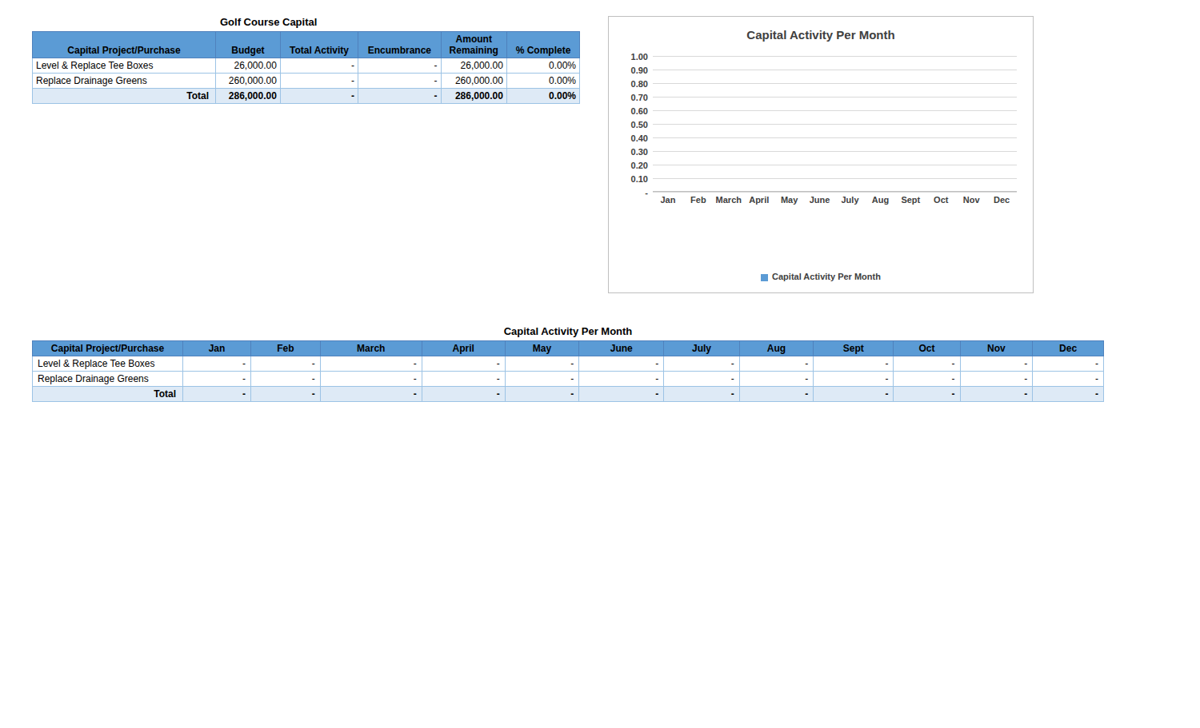Golf Course Capital
| Capital Project/Purchase | Budget | Total Activity | Encumbrance | Amount Remaining | % Complete |
| --- | --- | --- | --- | --- | --- |
| Level & Replace Tee Boxes | 26,000.00 | - | - | 26,000.00 | 0.00% |
| Replace Drainage Greens | 260,000.00 | - | - | 260,000.00 | 0.00% |
| Total | 286,000.00 | - | - | 286,000.00 | 0.00% |
Capital Activity Per Month
1.00
0.90
0.80
0.70
0.60
0.50
0.40
0.30
0.20
0.10
-
Jan Feb March April May June July Aug Sept Oct Nov Dec
Capital Activity Per Month
Capital Activity Per Month
| Capital Project/Purchase | Jan | Feb | March | April | May | June | July | Aug | Sept | Oct | Nov | Dec |
| --- | --- | --- | --- | --- | --- | --- | --- | --- | --- | --- | --- | --- |
| Level & Replace Tee Boxes | - | - | - | - | - | - | - | - | - | - | - | - |
| Replace Drainage Greens | - | - | - | - | - | - | - | - | - | - | - | - |
| Total | - | - | - | - | - | - | - | - | - | - | - | - |